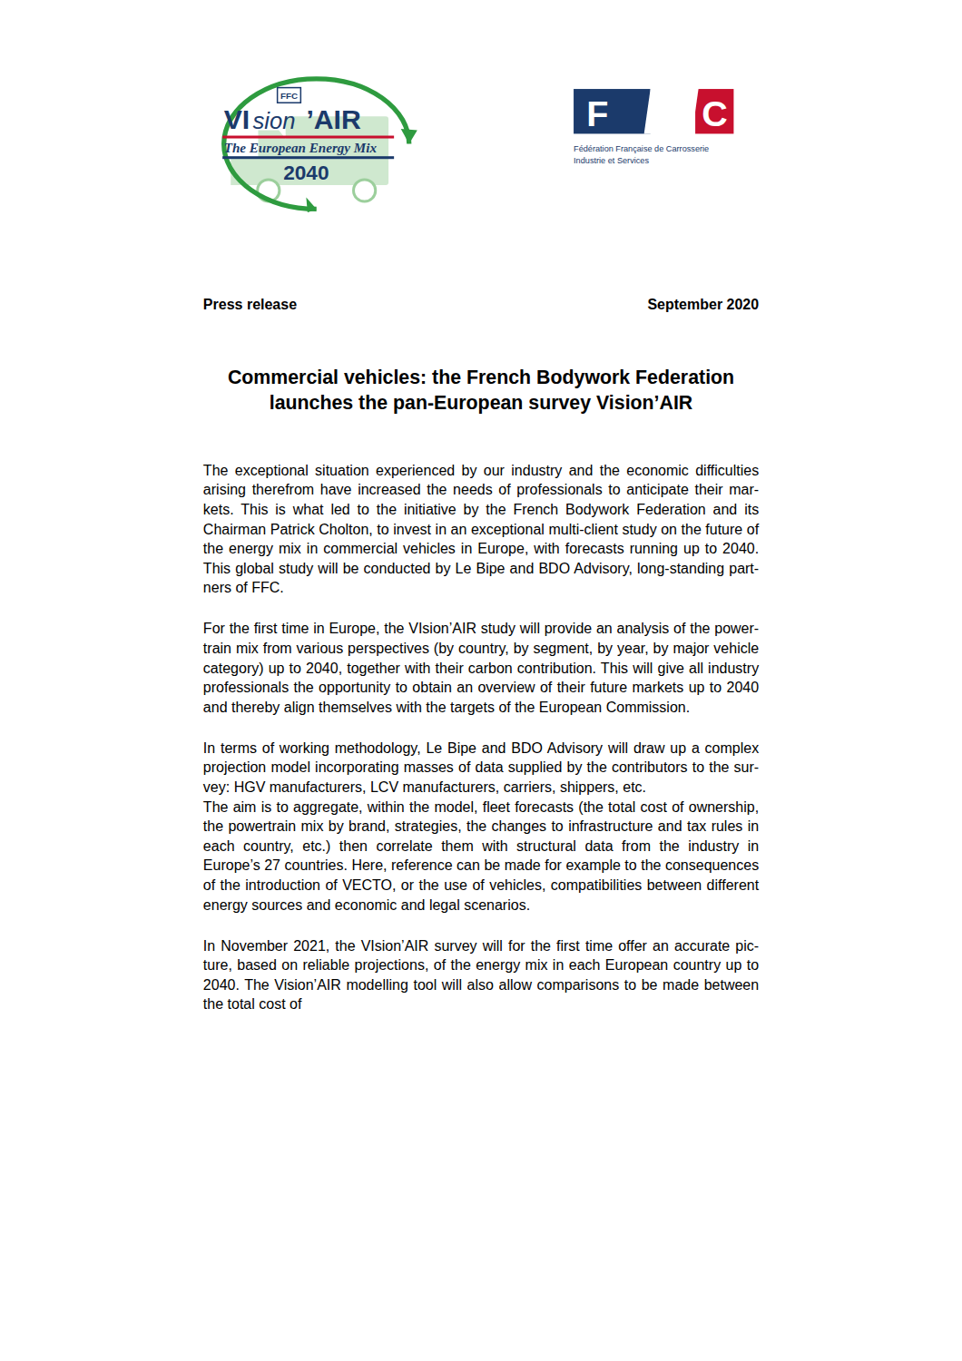FFC VI sion ’AIR The European Energy Mix 2040
F F C Fédération Française de Carrosserie Industrie et Services
Press release September 2020
Commercial vehicles: the French Bodywork Federation
launches the pan-European survey Vision’AIR
The exceptional situation experienced by our industry and the economic difficulties arising therefrom have increased the needs of professionals to anticipate their markets. This is what led to the initiative by the French Bodywork Federation and its Chairman Patrick Cholton, to invest in an exceptional multi-client study on the future of the energy mix in commercial vehicles in Europe, with forecasts running up to 2040. This global study will be conducted by Le Bipe and BDO Advisory, long-standing partners of FFC.
For the first time in Europe, the VIsion’AIR study will provide an analysis of the powertrain mix from various perspectives (by country, by segment, by year, by major vehicle category) up to 2040, together with their carbon contribution. This will give all industry professionals the opportunity to obtain an overview of their future markets up to 2040 and thereby align themselves with the targets of the European Commission.
In terms of working methodology, Le Bipe and BDO Advisory will draw up a complex projection model incorporating masses of data supplied by the contributors to the survey: HGV manufacturers, LCV manufacturers, carriers, shippers, etc.
The aim is to aggregate, within the model, fleet forecasts (the total cost of ownership, the powertrain mix by brand, strategies, the changes to infrastructure and tax rules in each country, etc.) then correlate them with structural data from the industry in Europe’s 27 countries. Here, reference can be made for example to the consequences of the introduction of VECTO, or the use of vehicles, compatibilities between different energy sources and economic and legal scenarios.
In November 2021, the VIsion’AIR survey will for the first time offer an accurate picture, based on reliable projections, of the energy mix in each European country up to 2040. The Vision’AIR modelling tool will also allow comparisons to be made between the total cost of